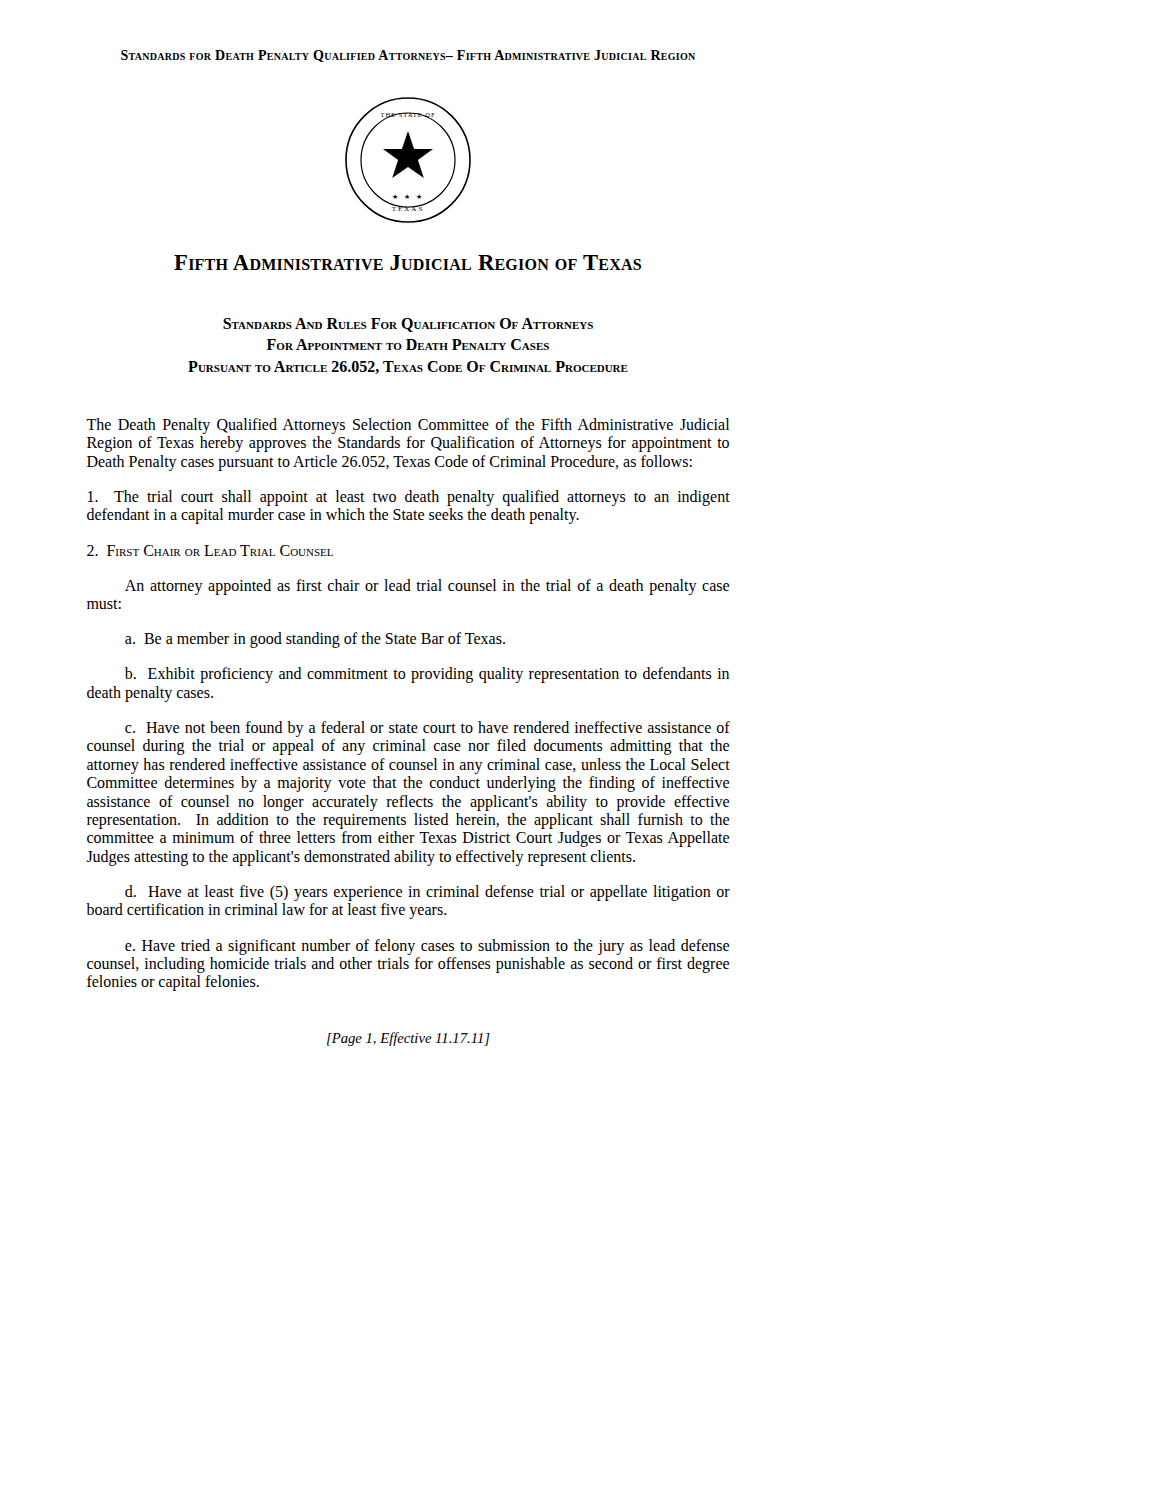Standards for Death Penalty Qualified Attorneys– Fifth Administrative Judicial Region
THE STATE OF TEXAS ★ ★ ★
Fifth Administrative Judicial Region of Texas
Standards And Rules For Qualification Of Attorneys
For Appointment to Death Penalty Cases
Pursuant to Article 26.052, Texas Code Of Criminal Procedure
The Death Penalty Qualified Attorneys Selection Committee of the Fifth Administrative Judicial Region of Texas hereby approves the Standards for Qualification of Attorneys for appointment to Death Penalty cases pursuant to Article 26.052, Texas Code of Criminal Procedure, as follows:
1. The trial court shall appoint at least two death penalty qualified attorneys to an indigent defendant in a capital murder case in which the State seeks the death penalty.
2. First Chair or Lead Trial Counsel
An attorney appointed as first chair or lead trial counsel in the trial of a death penalty case must:
a. Be a member in good standing of the State Bar of Texas.
b. Exhibit proficiency and commitment to providing quality representation to defendants in death penalty cases.
c. Have not been found by a federal or state court to have rendered ineffective assistance of counsel during the trial or appeal of any criminal case nor filed documents admitting that the attorney has rendered ineffective assistance of counsel in any criminal case, unless the Local Select Committee determines by a majority vote that the conduct underlying the finding of ineffective assistance of counsel no longer accurately reflects the applicant's ability to provide effective representation. In addition to the requirements listed herein, the applicant shall furnish to the committee a minimum of three letters from either Texas District Court Judges or Texas Appellate Judges attesting to the applicant's demonstrated ability to effectively represent clients.
d. Have at least five (5) years experience in criminal defense trial or appellate litigation or board certification in criminal law for at least five years.
e. Have tried a significant number of felony cases to submission to the jury as lead defense counsel, including homicide trials and other trials for offenses punishable as second or first degree felonies or capital felonies.
[Page 1, Effective 11.17.11]